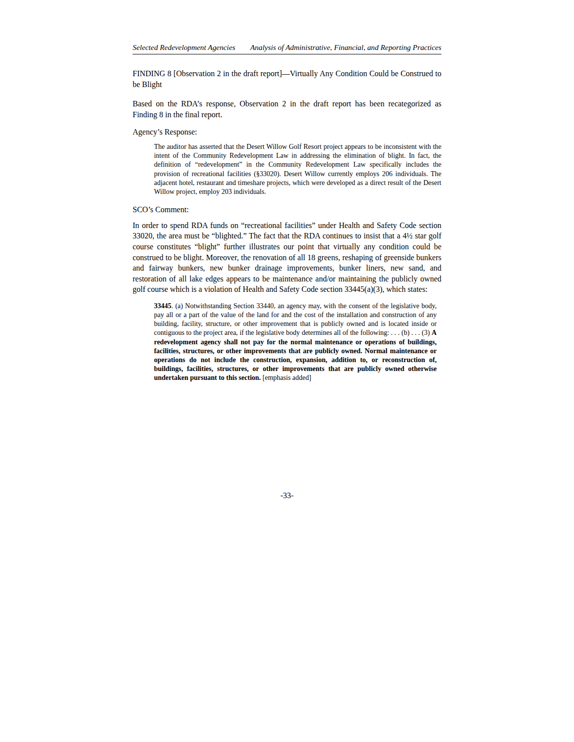Selected Redevelopment Agencies
Analysis of Administrative, Financial, and Reporting Practices
FINDING 8 [Observation 2 in the draft report]—Virtually Any Condition Could be Construed to be Blight
Based on the RDA’s response, Observation 2 in the draft report has been recategorized as Finding 8 in the final report.
Agency’s Response:
The auditor has asserted that the Desert Willow Golf Resort project appears to be inconsistent with the intent of the Community Redevelopment Law in addressing the elimination of blight. In fact, the definition of “redevelopment” in the Community Redevelopment Law specifically includes the provision of recreational facilities (§33020). Desert Willow currently employs 206 individuals. The adjacent hotel, restaurant and timeshare projects, which were developed as a direct result of the Desert Willow project, employ 203 individuals.
SCO’s Comment:
In order to spend RDA funds on “recreational facilities” under Health and Safety Code section 33020, the area must be “blighted.” The fact that the RDA continues to insist that a 4½ star golf course constitutes “blight” further illustrates our point that virtually any condition could be construed to be blight. Moreover, the renovation of all 18 greens, reshaping of greenside bunkers and fairway bunkers, new bunker drainage improvements, bunker liners, new sand, and restoration of all lake edges appears to be maintenance and/or maintaining the publicly owned golf course which is a violation of Health and Safety Code section 33445(a)(3), which states:
33445. (a) Notwithstanding Section 33440, an agency may, with the consent of the legislative body, pay all or a part of the value of the land for and the cost of the installation and construction of any building, facility, structure, or other improvement that is publicly owned and is located inside or contiguous to the project area, if the legislative body determines all of the following: . . . (b) . . . (3) A redevelopment agency shall not pay for the normal maintenance or operations of buildings, facilities, structures, or other improvements that are publicly owned. Normal maintenance or operations do not include the construction, expansion, addition to, or reconstruction of, buildings, facilities, structures, or other improvements that are publicly owned otherwise undertaken pursuant to this section. [emphasis added]
-33-